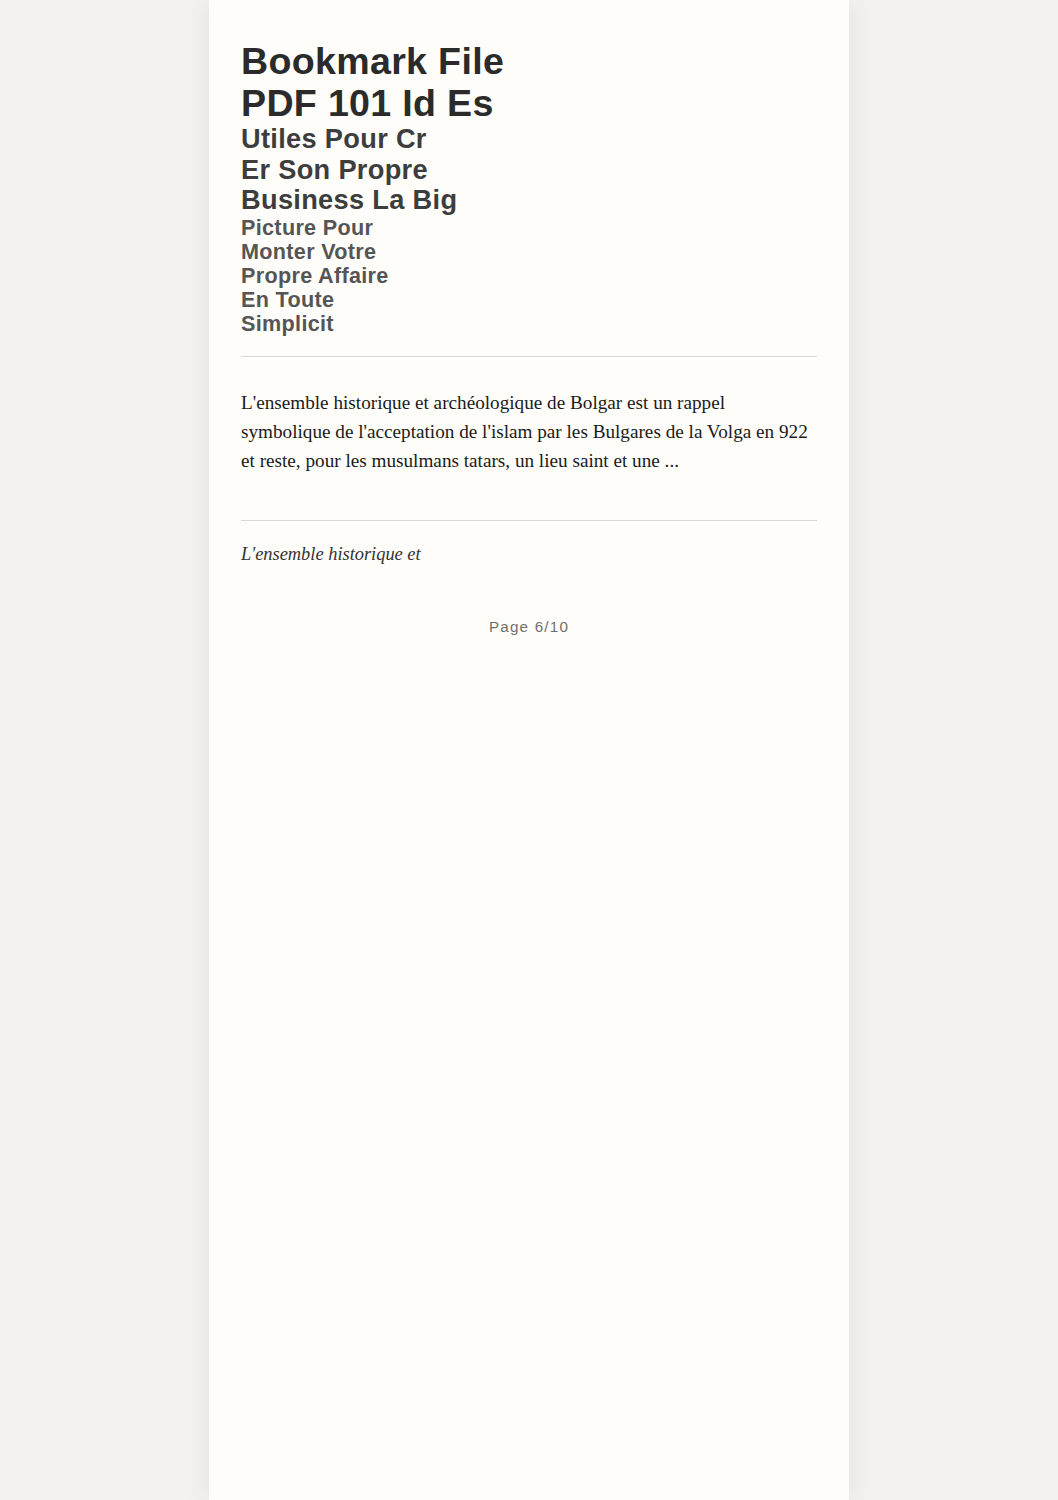Bookmark File PDF 101 Id Es Utiles Pour Cr Er Son Propre Business La Big Picture Pour Monter Votre Propre Affaire En Toute Simplicit
L'ensemble historique et archéologique de Bolgar est un rappel symbolique de l'acceptation de l'islam par les Bulgares de la Volga en 922 et reste, pour les musulmans tatars, un lieu saint et une ...
L'ensemble historique et
Page 6/10